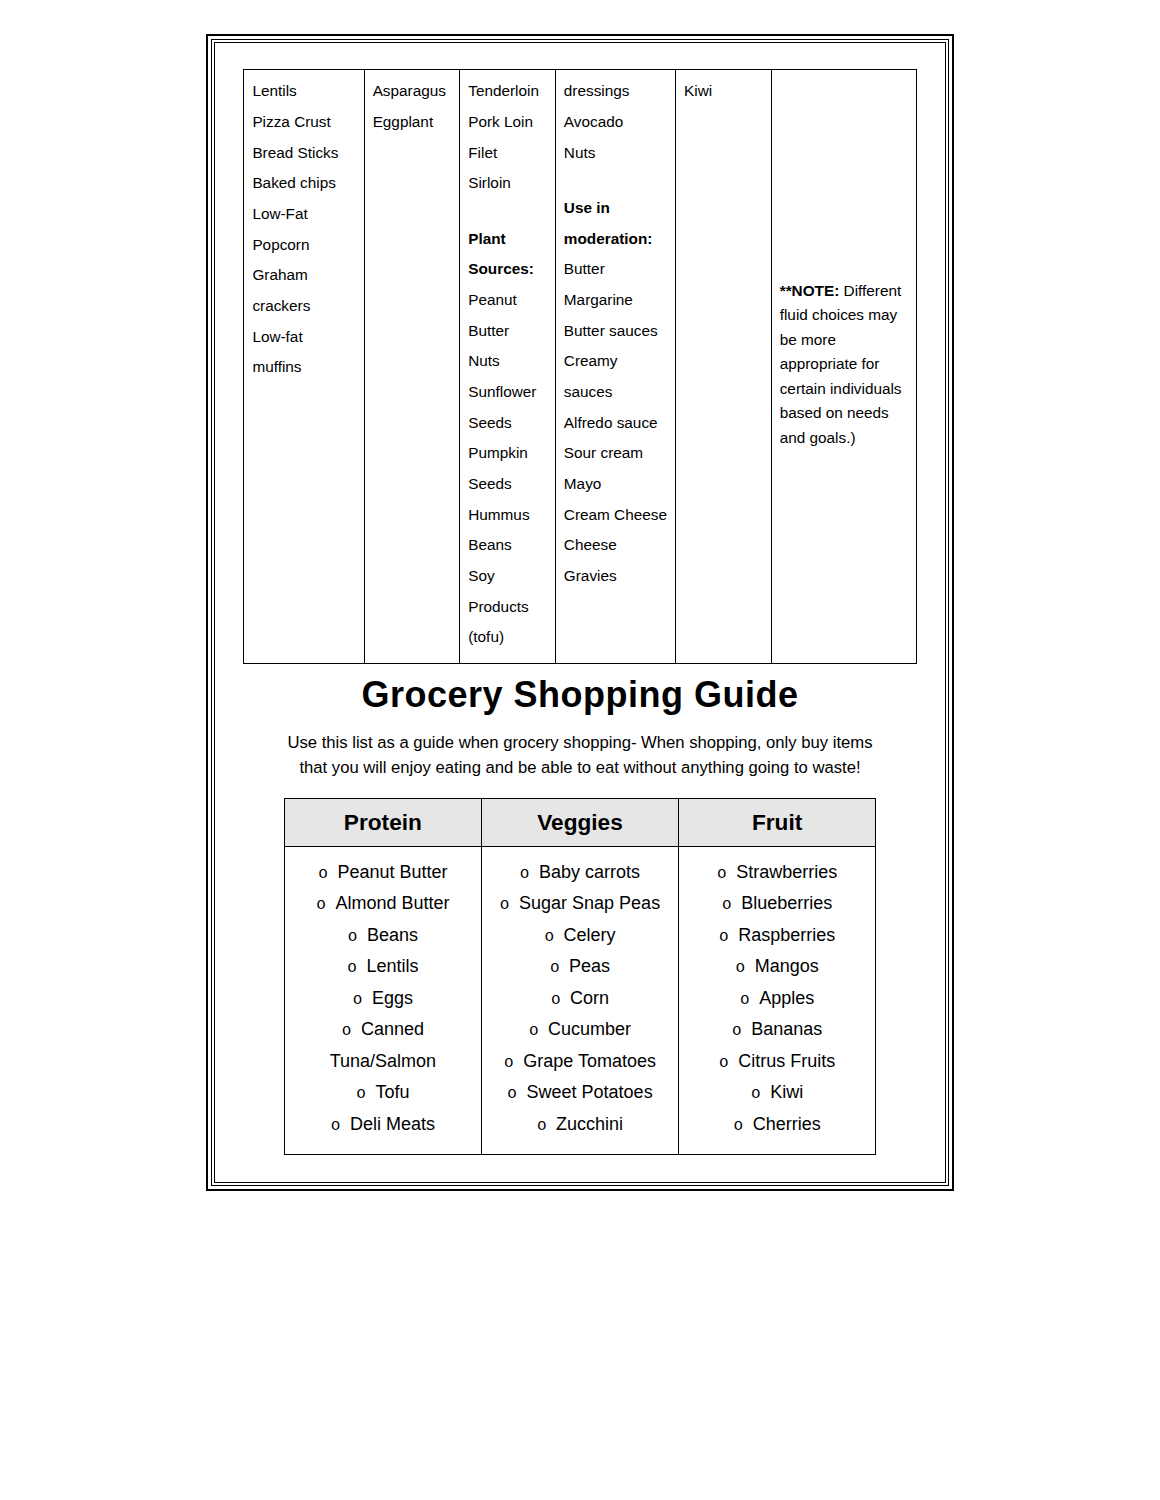| Lentils Pizza Crust Bread Sticks Baked chips Low-Fat Popcorn Graham crackers Low-fat muffins | Asparagus Eggplant | Tenderloin Pork Loin Filet Sirloin Plant Sources: Peanut Butter Nuts Sunflower Seeds Pumpkin Seeds Hummus Beans Soy Products (tofu) | dressings Avocado Nuts Use in moderation: Butter Margarine Butter sauces Creamy sauces Alfredo sauce Sour cream Mayo Cream Cheese Cheese Gravies | Kiwi | **NOTE: Different fluid choices may be more appropriate for certain individuals based on needs and goals.) |
Grocery Shopping Guide
Use this list as a guide when grocery shopping- When shopping, only buy items that you will enjoy eating and be able to eat without anything going to waste!
| Protein | Veggies | Fruit |
| --- | --- | --- |
| Peanut Butter Almond Butter Beans Lentils Eggs Canned Tuna/Salmon Tofu Deli Meats | Baby carrots Sugar Snap Peas Celery Peas Corn Cucumber Grape Tomatoes Sweet Potatoes Zucchini | Strawberries Blueberries Raspberries Mangos Apples Bananas Citrus Fruits Kiwi Cherries |